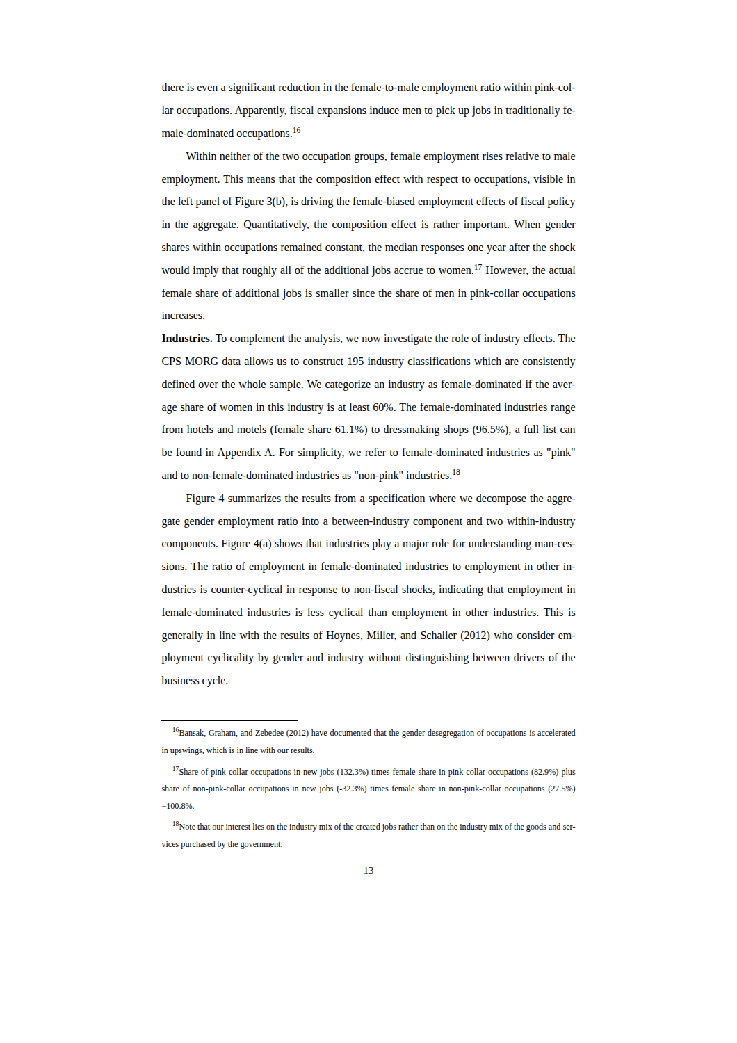there is even a significant reduction in the female-to-male employment ratio within pink-collar occupations. Apparently, fiscal expansions induce men to pick up jobs in traditionally female-dominated occupations.16
Within neither of the two occupation groups, female employment rises relative to male employment. This means that the composition effect with respect to occupations, visible in the left panel of Figure 3(b), is driving the female-biased employment effects of fiscal policy in the aggregate. Quantitatively, the composition effect is rather important. When gender shares within occupations remained constant, the median responses one year after the shock would imply that roughly all of the additional jobs accrue to women.17 However, the actual female share of additional jobs is smaller since the share of men in pink-collar occupations increases.
Industries. To complement the analysis, we now investigate the role of industry effects. The CPS MORG data allows us to construct 195 industry classifications which are consistently defined over the whole sample. We categorize an industry as female-dominated if the average share of women in this industry is at least 60%. The female-dominated industries range from hotels and motels (female share 61.1%) to dressmaking shops (96.5%), a full list can be found in Appendix A. For simplicity, we refer to female-dominated industries as "pink" and to non-female-dominated industries as "non-pink" industries.18
Figure 4 summarizes the results from a specification where we decompose the aggregate gender employment ratio into a between-industry component and two within-industry components. Figure 4(a) shows that industries play a major role for understanding man-cessions. The ratio of employment in female-dominated industries to employment in other industries is counter-cyclical in response to non-fiscal shocks, indicating that employment in female-dominated industries is less cyclical than employment in other industries. This is generally in line with the results of Hoynes, Miller, and Schaller (2012) who consider employment cyclicality by gender and industry without distinguishing between drivers of the business cycle.
16Bansak, Graham, and Zebedee (2012) have documented that the gender desegregation of occupations is accelerated in upswings, which is in line with our results.
17Share of pink-collar occupations in new jobs (132.3%) times female share in pink-collar occupations (82.9%) plus share of non-pink-collar occupations in new jobs (-32.3%) times female share in non-pink-collar occupations (27.5%) =100.8%.
18Note that our interest lies on the industry mix of the created jobs rather than on the industry mix of the goods and services purchased by the government.
13